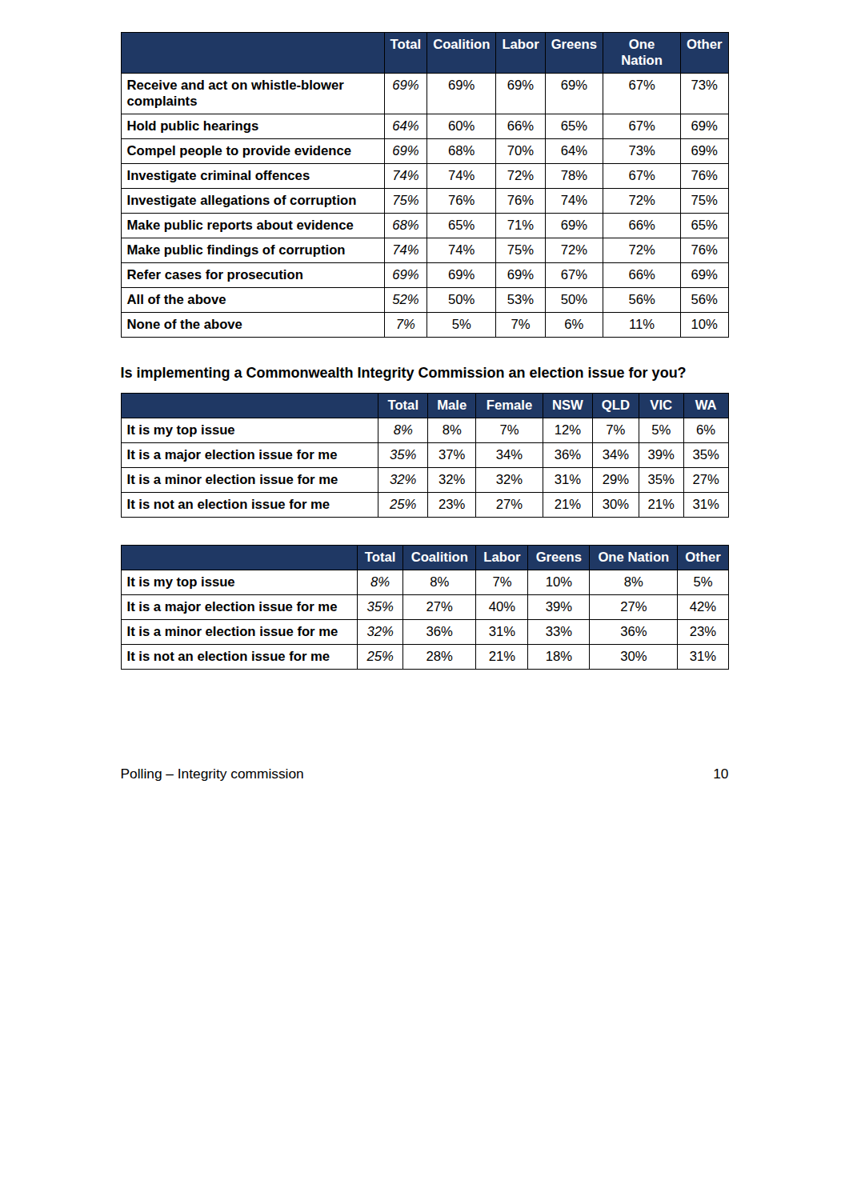| | Total | Coalition | Labor | Greens | One Nation | Other |
| --- | --- | --- | --- | --- | --- | --- |
| Receive and act on whistle-blower complaints | 69% | 69% | 69% | 69% | 67% | 73% |
| Hold public hearings | 64% | 60% | 66% | 65% | 67% | 69% |
| Compel people to provide evidence | 69% | 68% | 70% | 64% | 73% | 69% |
| Investigate criminal offences | 74% | 74% | 72% | 78% | 67% | 76% |
| Investigate allegations of corruption | 75% | 76% | 76% | 74% | 72% | 75% |
| Make public reports about evidence | 68% | 65% | 71% | 69% | 66% | 65% |
| Make public findings of corruption | 74% | 74% | 75% | 72% | 72% | 76% |
| Refer cases for prosecution | 69% | 69% | 69% | 67% | 66% | 69% |
| All of the above | 52% | 50% | 53% | 50% | 56% | 56% |
| None of the above | 7% | 5% | 7% | 6% | 11% | 10% |
Is implementing a Commonwealth Integrity Commission an election issue for you?
| | Total | Male | Female | NSW | QLD | VIC | WA |
| --- | --- | --- | --- | --- | --- | --- | --- |
| It is my top issue | 8% | 8% | 7% | 12% | 7% | 5% | 6% |
| It is a major election issue for me | 35% | 37% | 34% | 36% | 34% | 39% | 35% |
| It is a minor election issue for me | 32% | 32% | 32% | 31% | 29% | 35% | 27% |
| It is not an election issue for me | 25% | 23% | 27% | 21% | 30% | 21% | 31% |
| | Total | Coalition | Labor | Greens | One Nation | Other |
| --- | --- | --- | --- | --- | --- | --- |
| It is my top issue | 8% | 8% | 7% | 10% | 8% | 5% |
| It is a major election issue for me | 35% | 27% | 40% | 39% | 27% | 42% |
| It is a minor election issue for me | 32% | 36% | 31% | 33% | 36% | 23% |
| It is not an election issue for me | 25% | 28% | 21% | 18% | 30% | 31% |
Polling – Integrity commission 10